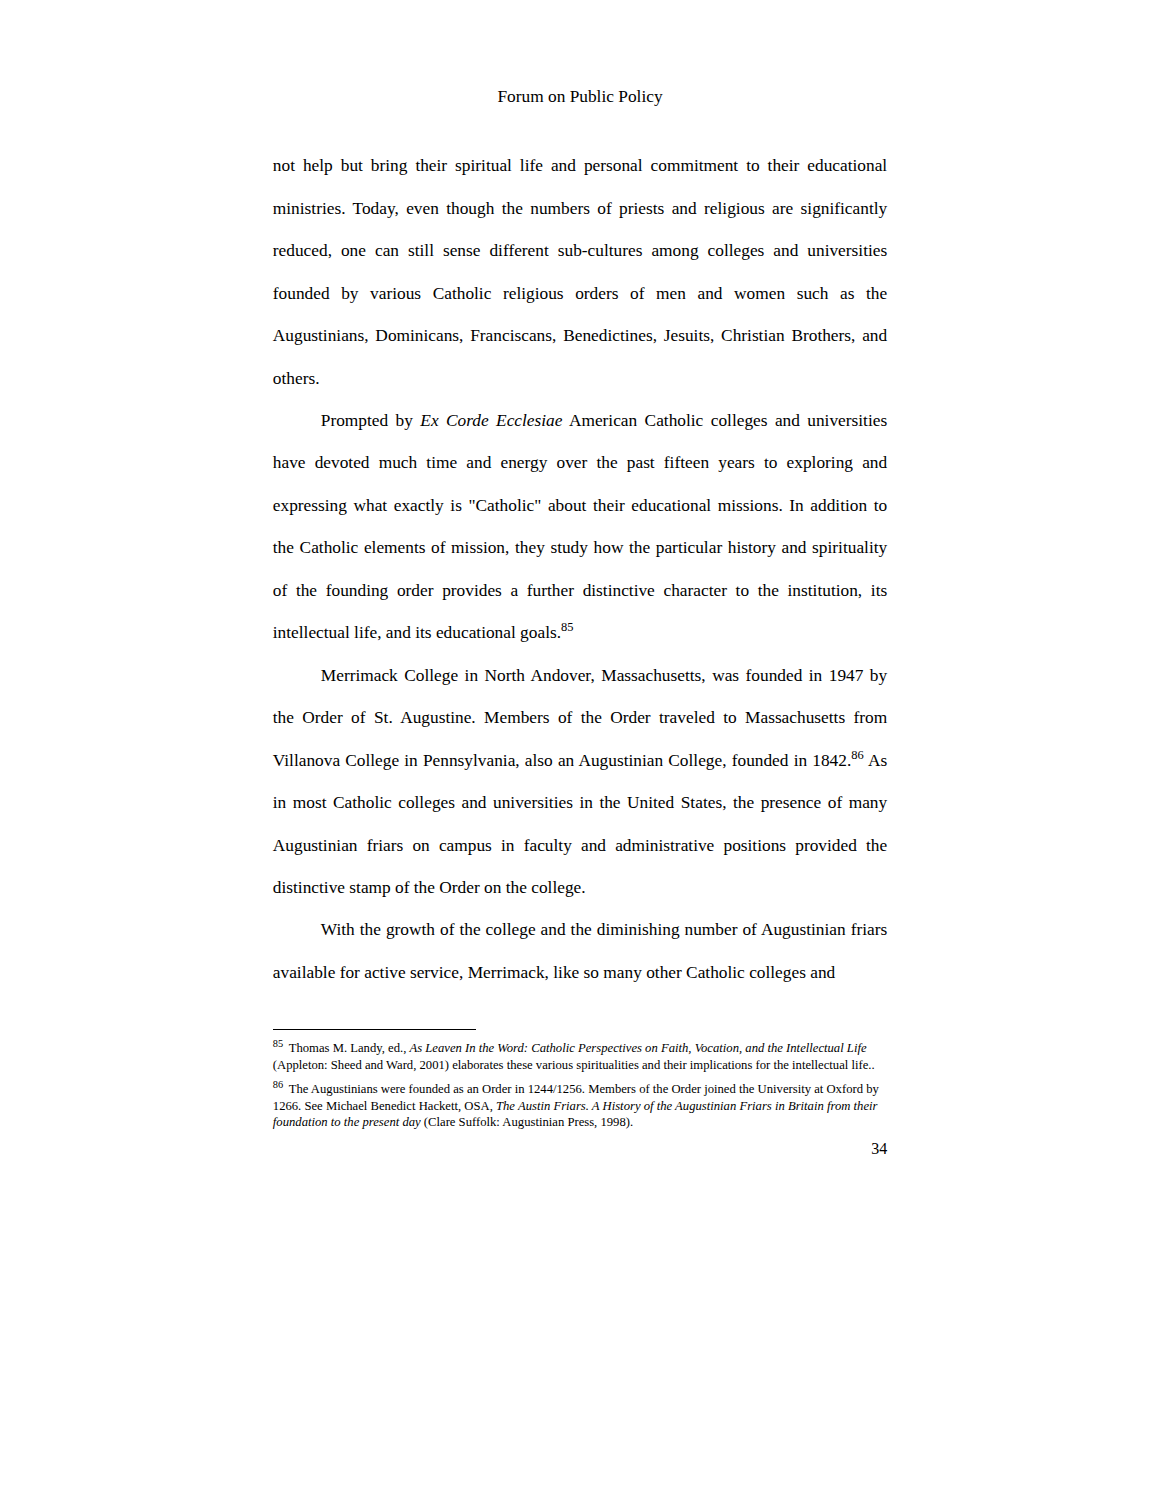Forum on Public Policy
not help but bring their spiritual life and personal commitment to their educational ministries. Today, even though the numbers of priests and religious are significantly reduced, one can still sense different sub-cultures among colleges and universities founded by various Catholic religious orders of men and women such as the Augustinians, Dominicans, Franciscans, Benedictines, Jesuits, Christian Brothers, and others.
Prompted by Ex Corde Ecclesiae American Catholic colleges and universities have devoted much time and energy over the past fifteen years to exploring and expressing what exactly is "Catholic" about their educational missions. In addition to the Catholic elements of mission, they study how the particular history and spirituality of the founding order provides a further distinctive character to the institution, its intellectual life, and its educational goals.85
Merrimack College in North Andover, Massachusetts, was founded in 1947 by the Order of St. Augustine. Members of the Order traveled to Massachusetts from Villanova College in Pennsylvania, also an Augustinian College, founded in 1842.86 As in most Catholic colleges and universities in the United States, the presence of many Augustinian friars on campus in faculty and administrative positions provided the distinctive stamp of the Order on the college.
With the growth of the college and the diminishing number of Augustinian friars available for active service, Merrimack, like so many other Catholic colleges and
85 Thomas M. Landy, ed., As Leaven In the Word: Catholic Perspectives on Faith, Vocation, and the Intellectual Life (Appleton: Sheed and Ward, 2001) elaborates these various spiritualities and their implications for the intellectual life..
86 The Augustinians were founded as an Order in 1244/1256. Members of the Order joined the University at Oxford by 1266. See Michael Benedict Hackett, OSA, The Austin Friars. A History of the Augustinian Friars in Britain from their foundation to the present day (Clare Suffolk: Augustinian Press, 1998).
34